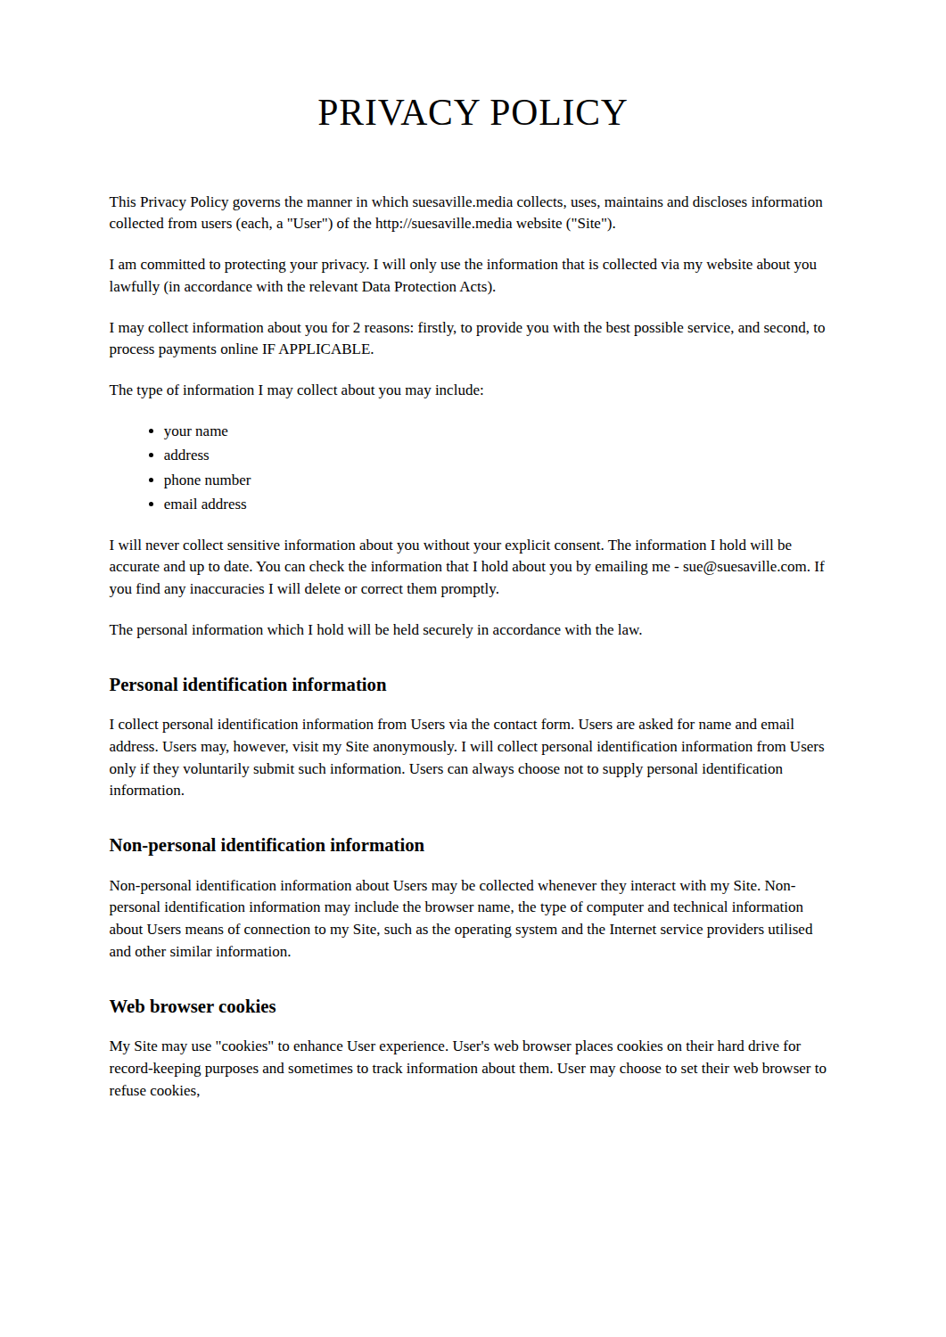PRIVACY POLICY
This Privacy Policy governs the manner in which suesaville.media collects, uses, maintains and discloses information collected from users (each, a "User") of the http://suesaville.media website ("Site").
I am committed to protecting your privacy. I will only use the information that is collected via my website about you lawfully (in accordance with the relevant Data Protection Acts).
I may collect information about you for 2 reasons: firstly, to provide you with the best possible service, and second, to process payments online IF APPLICABLE.
The type of information I may collect about you may include:
your name
address
phone number
email address
I will never collect sensitive information about you without your explicit consent. The information I hold will be accurate and up to date. You can check the information that I hold about you by emailing me - sue@suesaville.com. If you find any inaccuracies I will delete or correct them promptly.
The personal information which I hold will be held securely in accordance with the law.
Personal identification information
I collect personal identification information from Users via the contact form. Users are asked for name and email address. Users may, however, visit my Site anonymously. I will collect personal identification information from Users only if they voluntarily submit such information. Users can always choose not to supply personal identification information.
Non-personal identification information
Non-personal identification information about Users may be collected whenever they interact with my Site. Non-personal identification information may include the browser name, the type of computer and technical information about Users means of connection to my Site, such as the operating system and the Internet service providers utilised and other similar information.
Web browser cookies
My Site may use "cookies" to enhance User experience. User's web browser places cookies on their hard drive for record-keeping purposes and sometimes to track information about them. User may choose to set their web browser to refuse cookies,